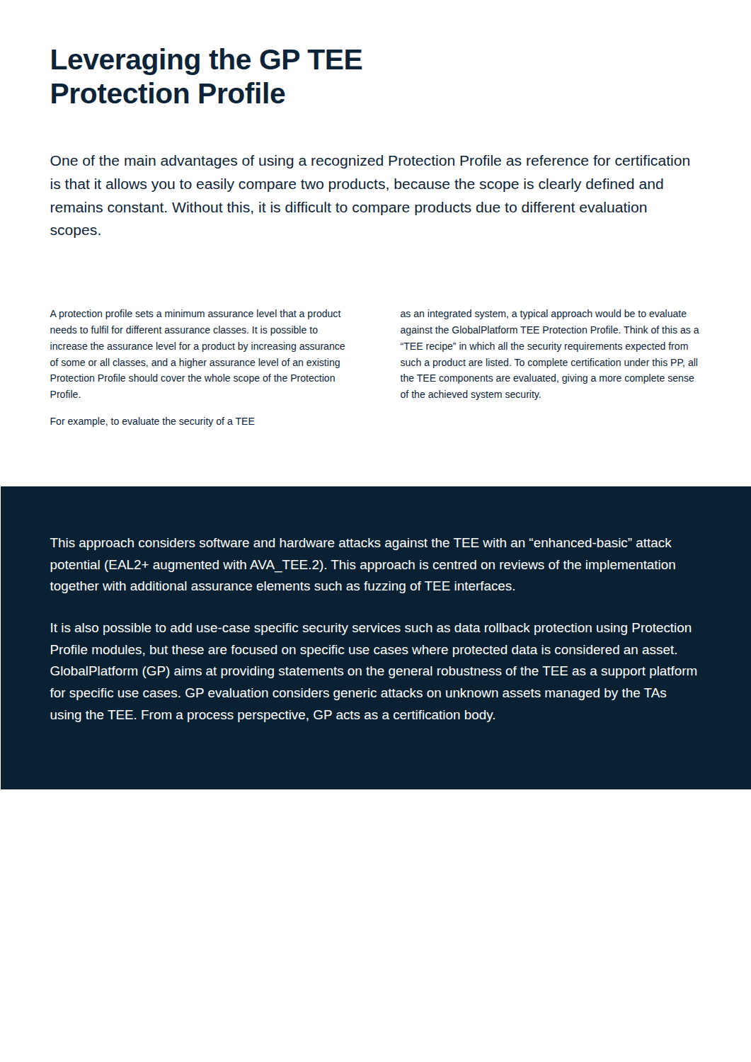Leveraging the GP TEE
Protection Profile
One of the main advantages of using a recognized Protection Profile as reference for certification is that it allows you to easily compare two products, because the scope is clearly defined and remains constant. Without this, it is difficult to compare products due to different evaluation scopes.
A protection profile sets a minimum assurance level that a product needs to fulfil for different assurance classes. It is possible to increase the assurance level for a product by increasing assurance of some or all classes, and a higher assurance level of an existing Protection Profile should cover the whole scope of the Protection Profile.
For example, to evaluate the security of a TEE
as an integrated system, a typical approach would be to evaluate against the GlobalPlatform TEE Protection Profile. Think of this as a “TEE recipe” in which all the security requirements expected from such a product are listed. To complete certification under this PP, all the TEE components are evaluated, giving a more complete sense of the achieved system security.
This approach considers software and hardware attacks against the TEE with an “enhanced-basic” attack potential (EAL2+ augmented with AVA_TEE.2). This approach is centred on reviews of the implementation together with additional assurance elements such as fuzzing of TEE interfaces.
It is also possible to add use-case specific security services such as data rollback protection using Protection Profile modules, but these are focused on specific use cases where protected data is considered an asset. GlobalPlatform (GP) aims at providing statements on the general robustness of the TEE as a support platform for specific use cases. GP evaluation considers generic attacks on unknown assets managed by the TAs using the TEE. From a process perspective, GP acts as a certification body.